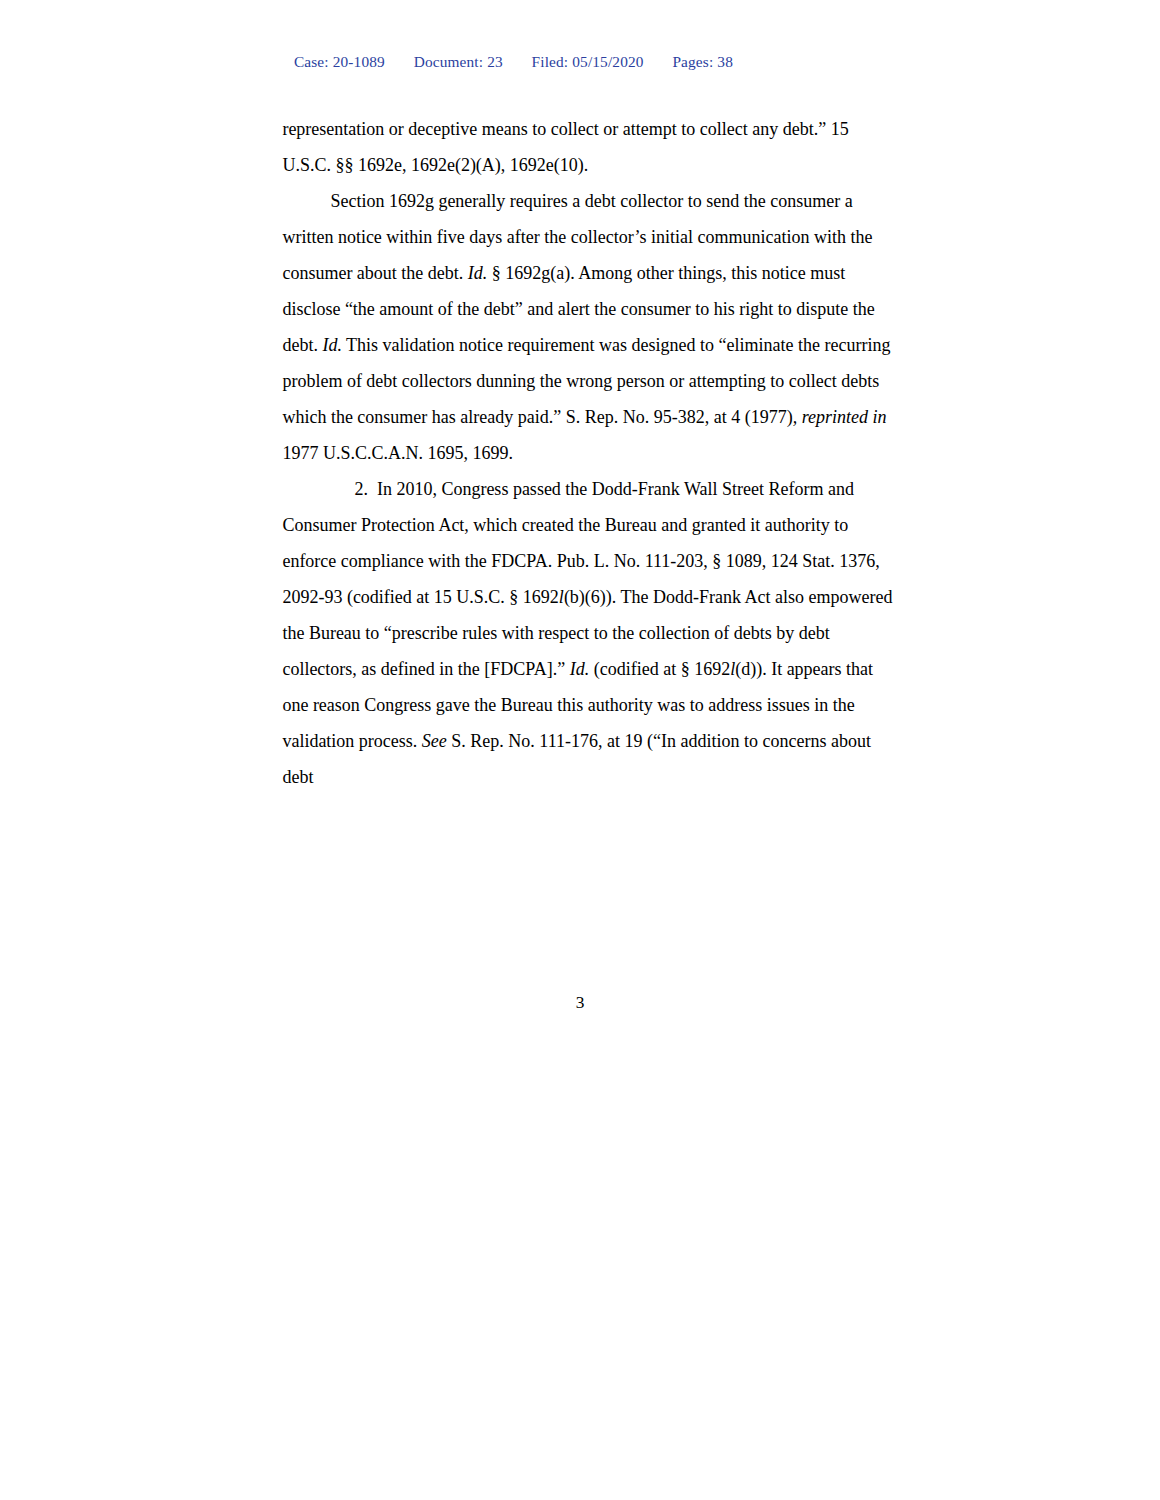Case: 20-1089 Document: 23 Filed: 05/15/2020 Pages: 38
representation or deceptive means to collect or attempt to collect any debt.” 15 U.S.C. §§ 1692e, 1692e(2)(A), 1692e(10).
Section 1692g generally requires a debt collector to send the consumer a written notice within five days after the collector’s initial communication with the consumer about the debt. Id. § 1692g(a). Among other things, this notice must disclose “the amount of the debt” and alert the consumer to his right to dispute the debt. Id. This validation notice requirement was designed to “eliminate the recurring problem of debt collectors dunning the wrong person or attempting to collect debts which the consumer has already paid.” S. Rep. No. 95-382, at 4 (1977), reprinted in 1977 U.S.C.C.A.N. 1695, 1699.
2. In 2010, Congress passed the Dodd-Frank Wall Street Reform and Consumer Protection Act, which created the Bureau and granted it authority to enforce compliance with the FDCPA. Pub. L. No. 111-203, § 1089, 124 Stat. 1376, 2092-93 (codified at 15 U.S.C. § 1692l(b)(6)). The Dodd-Frank Act also empowered the Bureau to “prescribe rules with respect to the collection of debts by debt collectors, as defined in the [FDCPA].” Id. (codified at § 1692l(d)). It appears that one reason Congress gave the Bureau this authority was to address issues in the validation process. See S. Rep. No. 111-176, at 19 (“In addition to concerns about debt
3